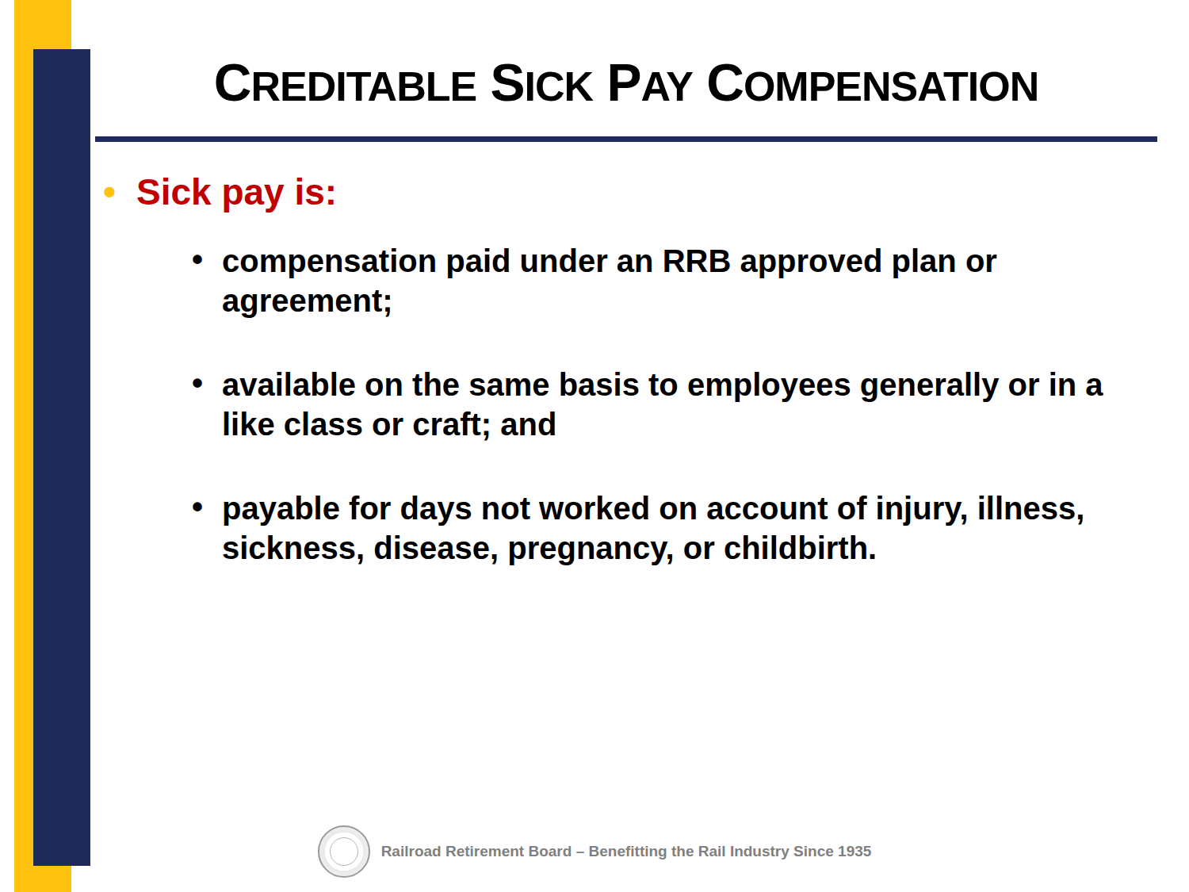CREDITABLE SICK PAY COMPENSATION
Sick pay is:
compensation paid under an RRB approved plan or agreement;
available on the same basis to employees generally or in a like class or craft; and
payable for days not worked on account of injury, illness, sickness, disease, pregnancy, or childbirth.
Railroad Retirement Board – Benefitting the Rail Industry Since 1935